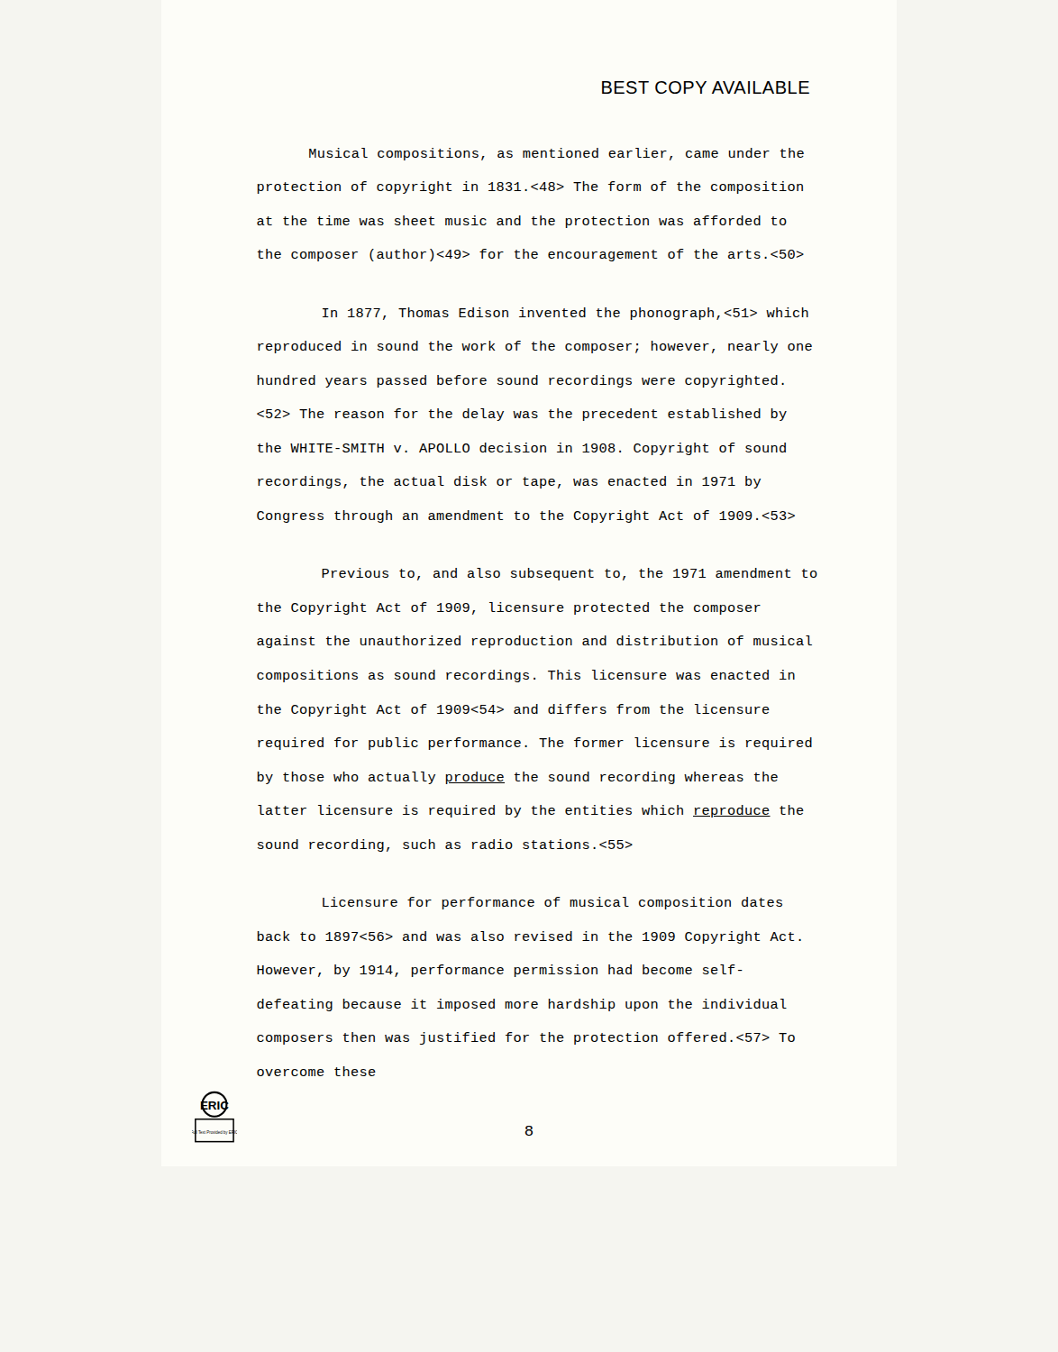BEST COPY AVAILABLE
Musical compositions, as mentioned earlier, came under the protection of copyright in 1831.<48> The form of the composition at the time was sheet music and the protection was afforded to the composer (author)<49> for the encouragement of the arts.<50>
In 1877, Thomas Edison invented the phonograph,<51> which reproduced in sound the work of the composer; however, nearly one hundred years passed before sound recordings were copyrighted.<52> The reason for the delay was the precedent established by the WHITE-SMITH v. APOLLO decision in 1908. Copyright of sound recordings, the actual disk or tape, was enacted in 1971 by Congress through an amendment to the Copyright Act of 1909.<53>
Previous to, and also subsequent to, the 1971 amendment to the Copyright Act of 1909, licensure protected the composer against the unauthorized reproduction and distribution of musical compositions as sound recordings. This licensure was enacted in the Copyright Act of 1909<54> and differs from the licensure required for public performance. The former licensure is required by those who actually produce the sound recording whereas the latter licensure is required by the entities which reproduce the sound recording, such as radio stations.<55>
Licensure for performance of musical composition dates back to 1897<56> and was also revised in the 1909 Copyright Act. However, by 1914, performance permission had become self-defeating because it imposed more hardship upon the individual composers then was justified for the protection offered.<57> To overcome these
ERIC Full Text Provided by ERIC
8